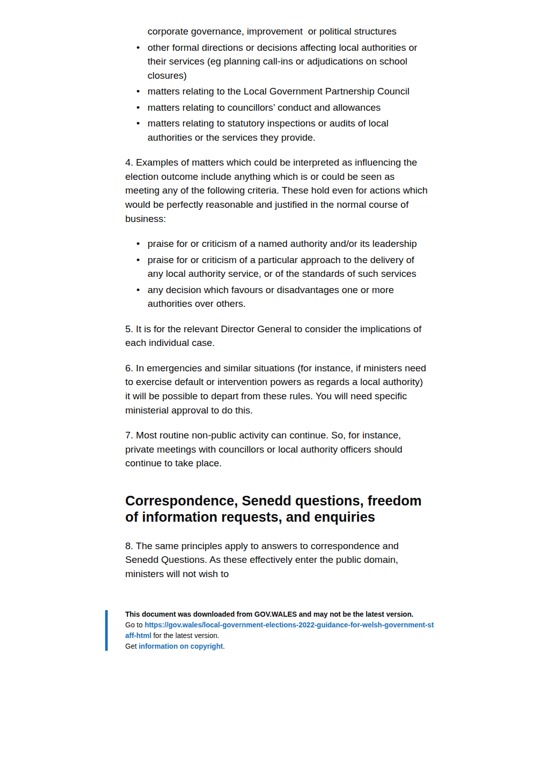corporate governance, improvement or political structures
other formal directions or decisions affecting local authorities or their services (eg planning call-ins or adjudications on school closures)
matters relating to the Local Government Partnership Council
matters relating to councillors’ conduct and allowances
matters relating to statutory inspections or audits of local authorities or the services they provide.
4. Examples of matters which could be interpreted as influencing the election outcome include anything which is or could be seen as meeting any of the following criteria. These hold even for actions which would be perfectly reasonable and justified in the normal course of business:
praise for or criticism of a named authority and/or its leadership
praise for or criticism of a particular approach to the delivery of any local authority service, or of the standards of such services
any decision which favours or disadvantages one or more authorities over others.
5. It is for the relevant Director General to consider the implications of each individual case.
6. In emergencies and similar situations (for instance, if ministers need to exercise default or intervention powers as regards a local authority) it will be possible to depart from these rules. You will need specific ministerial approval to do this.
7. Most routine non-public activity can continue. So, for instance, private meetings with councillors or local authority officers should continue to take place.
Correspondence, Senedd questions, freedom of information requests, and enquiries
8. The same principles apply to answers to correspondence and Senedd Questions. As these effectively enter the public domain, ministers will not wish to
This document was downloaded from GOV.WALES and may not be the latest version.
Go to https://gov.wales/local-government-elections-2022-guidance-for-welsh-government-staff-html for the latest version.
Get information on copyright.